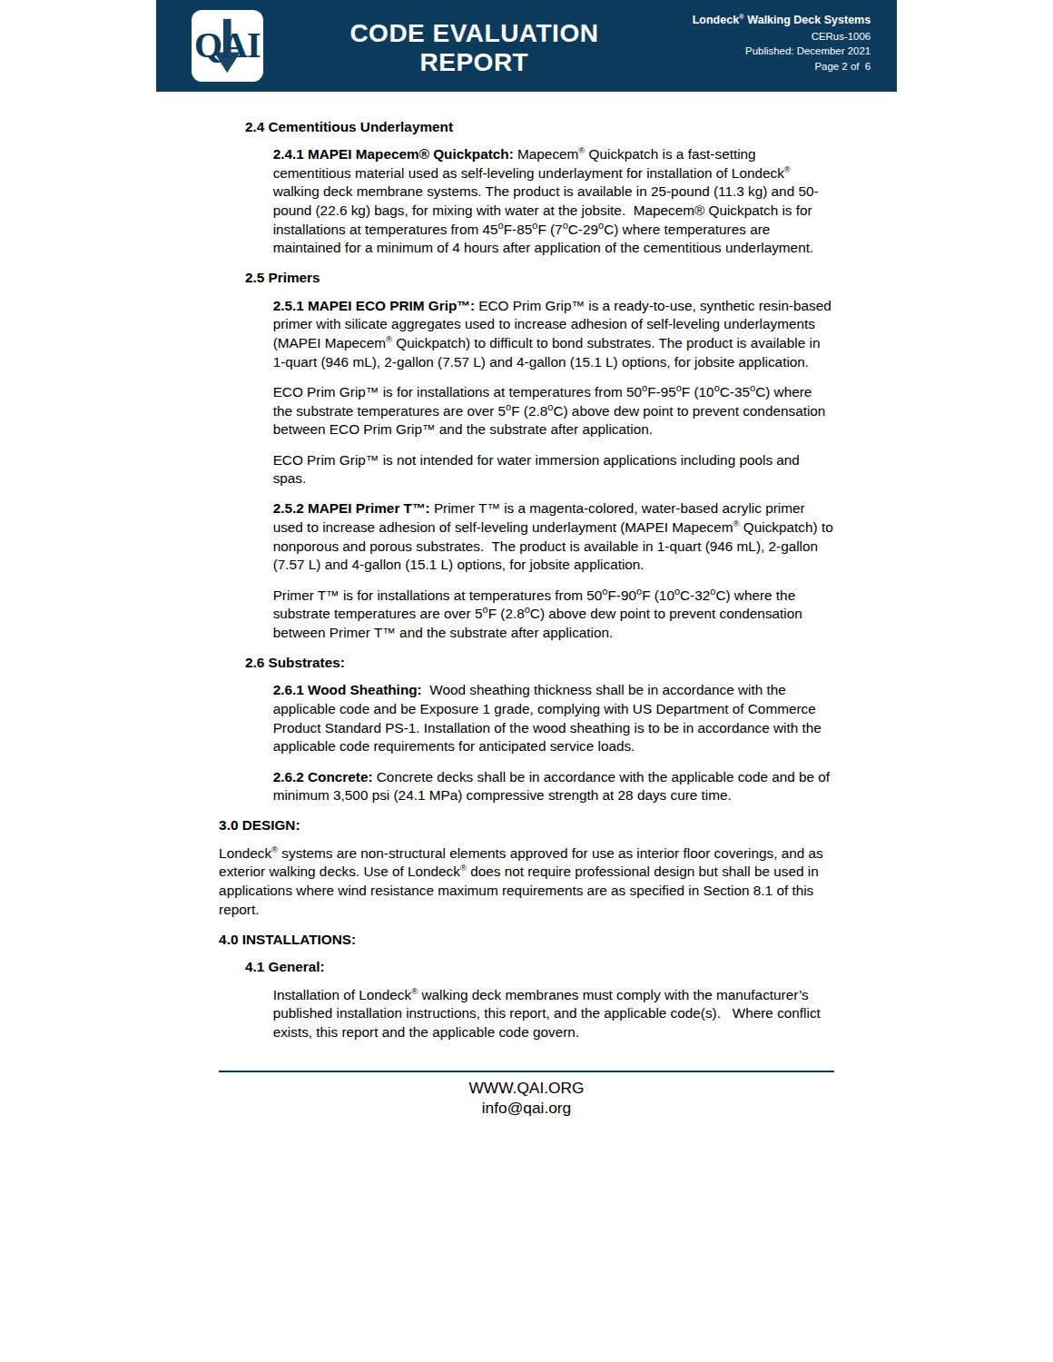QAI
CODE EVALUATION
REPORT
Londeck® Walking Deck Systems
CERus-1006
Published: December 2021
Page 2 of 6
2.4 Cementitious Underlayment
2.4.1 MAPEI Mapecem® Quickpatch: Mapecem® Quickpatch is a fast-setting cementitious material used as self-leveling underlayment for installation of Londeck® walking deck membrane systems. The product is available in 25-pound (11.3 kg) and 50-pound (22.6 kg) bags, for mixing with water at the jobsite. Mapecem® Quickpatch is for installations at temperatures from 45o F-85o F (7o C-29o C) where temperatures are maintained for a minimum of 4 hours after application of the cementitious underlayment.
2.5 Primers
2.5.1 MAPEI ECO PRIM Grip™: ECO Prim Grip™ is a ready-to-use, synthetic resin-based primer with silicate aggregates used to increase adhesion of self-leveling underlayments (MAPEI Mapecem® Quickpatch) to difficult to bond substrates. The product is available in 1-quart (946 mL), 2-gallon (7.57 L) and 4-gallon (15.1 L) options, for jobsite application.
ECO Prim Grip™ is for installations at temperatures from 50o F-95o F (10o C-35o C) where the substrate temperatures are over 5o F (2.8o C) above dew point to prevent condensation between ECO Prim Grip™ and the substrate after application.
ECO Prim Grip™ is not intended for water immersion applications including pools and spas.
2.5.2 MAPEI Primer T™: Primer T™ is a magenta-colored, water-based acrylic primer used to increase adhesion of self-leveling underlayment (MAPEI Mapecem® Quickpatch) to nonporous and porous substrates. The product is available in 1-quart (946 mL), 2-gallon (7.57 L) and 4-gallon (15.1 L) options, for jobsite application.
Primer T™ is for installations at temperatures from 50o F-90o F (10o C-32o C) where the substrate temperatures are over 5o F (2.8o C) above dew point to prevent condensation between Primer T™ and the substrate after application.
2.6 Substrates:
2.6.1 Wood Sheathing: Wood sheathing thickness shall be in accordance with the applicable code and be Exposure 1 grade, complying with US Department of Commerce Product Standard PS-1. Installation of the wood sheathing is to be in accordance with the applicable code requirements for anticipated service loads.
2.6.2 Concrete: Concrete decks shall be in accordance with the applicable code and be of minimum 3,500 psi (24.1 MPa) compressive strength at 28 days cure time.
3.0 DESIGN:
Londeck® systems are non-structural elements approved for use as interior floor coverings, and as exterior walking decks. Use of Londeck® does not require professional design but shall be used in applications where wind resistance maximum requirements are as specified in Section 8.1 of this report.
4.0 INSTALLATIONS:
4.1 General:
Installation of Londeck® walking deck membranes must comply with the manufacturer’s published installation instructions, this report, and the applicable code(s). Where conflict exists, this report and the applicable code govern.
WWW.QAI.ORG
info@qai.org